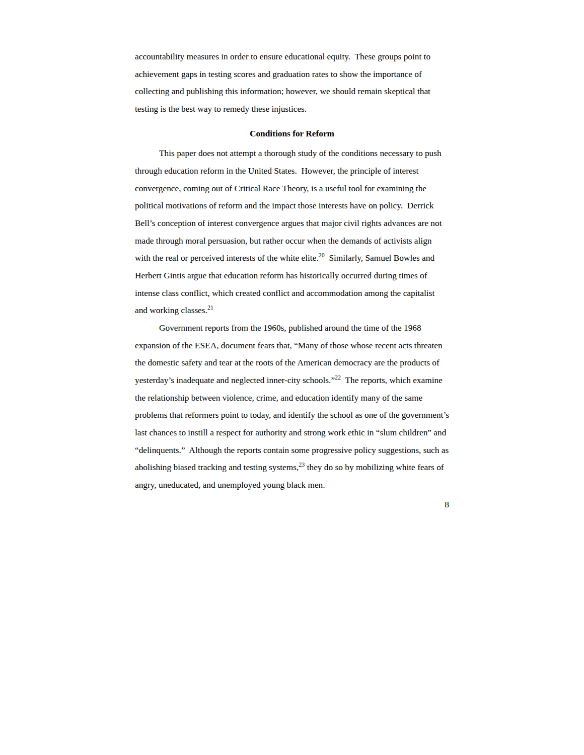accountability measures in order to ensure educational equity. These groups point to achievement gaps in testing scores and graduation rates to show the importance of collecting and publishing this information; however, we should remain skeptical that testing is the best way to remedy these injustices.
Conditions for Reform
This paper does not attempt a thorough study of the conditions necessary to push through education reform in the United States. However, the principle of interest convergence, coming out of Critical Race Theory, is a useful tool for examining the political motivations of reform and the impact those interests have on policy. Derrick Bell’s conception of interest convergence argues that major civil rights advances are not made through moral persuasion, but rather occur when the demands of activists align with the real or perceived interests of the white elite.20 Similarly, Samuel Bowles and Herbert Gintis argue that education reform has historically occurred during times of intense class conflict, which created conflict and accommodation among the capitalist and working classes.21
Government reports from the 1960s, published around the time of the 1968 expansion of the ESEA, document fears that, “Many of those whose recent acts threaten the domestic safety and tear at the roots of the American democracy are the products of yesterday’s inadequate and neglected inner-city schools.”22 The reports, which examine the relationship between violence, crime, and education identify many of the same problems that reformers point to today, and identify the school as one of the government’s last chances to instill a respect for authority and strong work ethic in “slum children” and “delinquents.” Although the reports contain some progressive policy suggestions, such as abolishing biased tracking and testing systems,23 they do so by mobilizing white fears of angry, uneducated, and unemployed young black men.
8